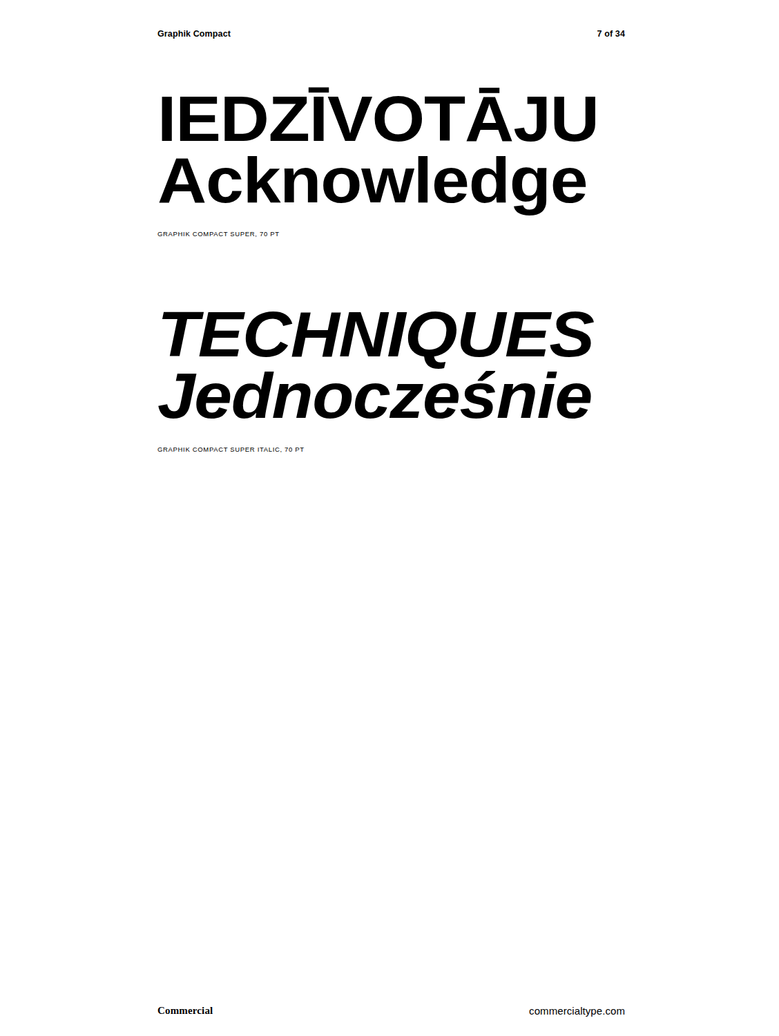Graphik Compact
7 of 34
IEDZĪVOTĀJU
Acknowledge
Graphik Compact Super, 70 pt
TECHNIQUES
Jednocześnie
Graphik Compact Super Italic, 70 pt
Commercial
commercialtype.com